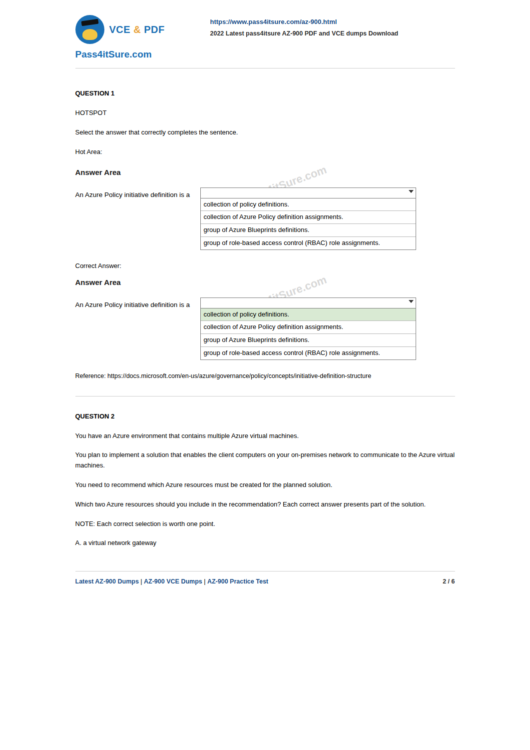VCE & PDF
Pass4itSure.com
https://www.pass4itsure.com/az-900.html
2022 Latest pass4itsure AZ-900 PDF and VCE dumps Download
QUESTION 1
HOTSPOT
Select the answer that correctly completes the sentence.
Hot Area:
Answer Area
Pass4itSure.com
An Azure Policy initiative definition is a
collection of policy definitions.
collection of Azure Policy definition assignments.
group of Azure Blueprints definitions.
group of role-based access control (RBAC) role assignments.
Correct Answer:
Answer Area
Pass4itSure.com
An Azure Policy initiative definition is a
collection of policy definitions.
collection of Azure Policy definition assignments.
group of Azure Blueprints definitions.
group of role-based access control (RBAC) role assignments.
Reference: https://docs.microsoft.com/en-us/azure/governance/policy/concepts/initiative-definition-structure
QUESTION 2
You have an Azure environment that contains multiple Azure virtual machines.
You plan to implement a solution that enables the client computers on your on-premises network to communicate to the Azure virtual machines.
You need to recommend which Azure resources must be created for the planned solution.
Which two Azure resources should you include in the recommendation? Each correct answer presents part of the solution.
NOTE: Each correct selection is worth one point.
A. a virtual network gateway
Latest AZ-900 Dumps | AZ-900 VCE Dumps | AZ-900 Practice Test
2 / 6